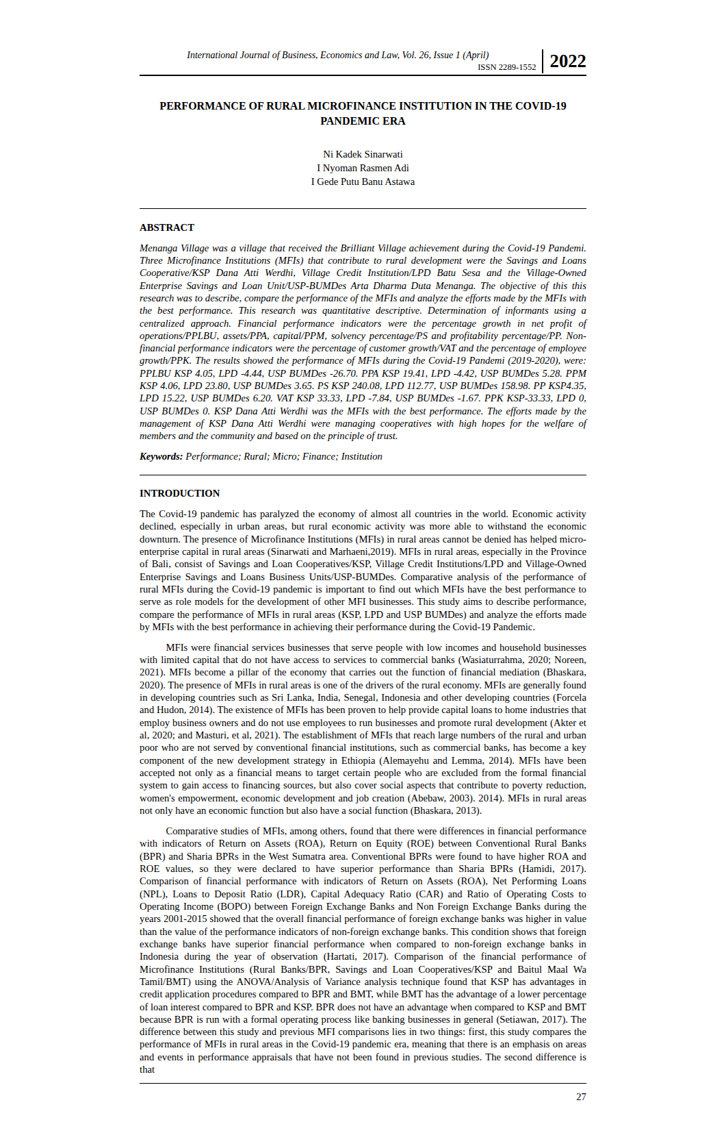International Journal of Business, Economics and Law, Vol. 26, Issue 1 (April) ISSN 2289-1552
2022
Performance of Rural Microfinance Institution in the Covid-19 Pandemic Era
Ni Kadek Sinarwati
I Nyoman Rasmen Adi
I Gede Putu Banu Astawa
Abstract
Menanga Village was a village that received the Brilliant Village achievement during the Covid-19 Pandemi. Three Microfinance Institutions (MFIs) that contribute to rural development were the Savings and Loans Cooperative/KSP Dana Atti Werdhi, Village Credit Institution/LPD Batu Sesa and the Village-Owned Enterprise Savings and Loan Unit/USP-BUMDes Arta Dharma Duta Menanga. The objective of this this research was to describe, compare the performance of the MFIs and analyze the efforts made by the MFIs with the best performance. This research was quantitative descriptive. Determination of informants using a centralized approach. Financial performance indicators were the percentage growth in net profit of operations/PPLBU, assets/PPA, capital/PPM, solvency percentage/PS and profitability percentage/PP. Non-financial performance indicators were the percentage of customer growth/VAT and the percentage of employee growth/PPK. The results showed the performance of MFIs during the Covid-19 Pandemi (2019-2020), were: PPLBU KSP 4.05, LPD -4.44, USP BUMDes -26.70. PPA KSP 19.41, LPD -4.42, USP BUMDes 5.28. PPM KSP 4.06, LPD 23.80, USP BUMDes 3.65. PS KSP 240.08, LPD 112.77, USP BUMDes 158.98. PP KSP4.35, LPD 15.22, USP BUMDes 6.20. VAT KSP 33.33, LPD -7.84, USP BUMDes -1.67. PPK KSP-33.33, LPD 0, USP BUMDes 0. KSP Dana Atti Werdhi was the MFIs with the best performance. The efforts made by the management of KSP Dana Atti Werdhi were managing cooperatives with high hopes for the welfare of members and the community and based on the principle of trust.
Keywords: Performance; Rural; Micro; Finance; Institution
Introduction
The Covid-19 pandemic has paralyzed the economy of almost all countries in the world. Economic activity declined, especially in urban areas, but rural economic activity was more able to withstand the economic downturn. The presence of Microfinance Institutions (MFIs) in rural areas cannot be denied has helped micro-enterprise capital in rural areas (Sinarwati and Marhaeni,2019). MFIs in rural areas, especially in the Province of Bali, consist of Savings and Loan Cooperatives/KSP, Village Credit Institutions/LPD and Village-Owned Enterprise Savings and Loans Business Units/USP-BUMDes. Comparative analysis of the performance of rural MFIs during the Covid-19 pandemic is important to find out which MFIs have the best performance to serve as role models for the development of other MFI businesses. This study aims to describe performance, compare the performance of MFIs in rural areas (KSP, LPD and USP BUMDes) and analyze the efforts made by MFIs with the best performance in achieving their performance during the Covid-19 Pandemic.
MFIs were financial services businesses that serve people with low incomes and household businesses with limited capital that do not have access to services to commercial banks (Wasiaturrahma, 2020; Noreen, 2021). MFIs become a pillar of the economy that carries out the function of financial mediation (Bhaskara, 2020). The presence of MFIs in rural areas is one of the drivers of the rural economy. MFIs are generally found in developing countries such as Sri Lanka, India, Senegal, Indonesia and other developing countries (Forcela and Hudon, 2014). The existence of MFIs has been proven to help provide capital loans to home industries that employ business owners and do not use employees to run businesses and promote rural development (Akter et al, 2020; and Masturi, et al, 2021). The establishment of MFIs that reach large numbers of the rural and urban poor who are not served by conventional financial institutions, such as commercial banks, has become a key component of the new development strategy in Ethiopia (Alemayehu and Lemma, 2014). MFIs have been accepted not only as a financial means to target certain people who are excluded from the formal financial system to gain access to financing sources, but also cover social aspects that contribute to poverty reduction, women's empowerment, economic development and job creation (Abebaw, 2003). 2014). MFIs in rural areas not only have an economic function but also have a social function (Bhaskara, 2013).
Comparative studies of MFIs, among others, found that there were differences in financial performance with indicators of Return on Assets (ROA), Return on Equity (ROE) between Conventional Rural Banks (BPR) and Sharia BPRs in the West Sumatra area. Conventional BPRs were found to have higher ROA and ROE values, so they were declared to have superior performance than Sharia BPRs (Hamidi, 2017). Comparison of financial performance with indicators of Return on Assets (ROA), Net Performing Loans (NPL), Loans to Deposit Ratio (LDR), Capital Adequacy Ratio (CAR) and Ratio of Operating Costs to Operating Income (BOPO) between Foreign Exchange Banks and Non Foreign Exchange Banks during the years 2001-2015 showed that the overall financial performance of foreign exchange banks was higher in value than the value of the performance indicators of non-foreign exchange banks. This condition shows that foreign exchange banks have superior financial performance when compared to non-foreign exchange banks in Indonesia during the year of observation (Hartati, 2017). Comparison of the financial performance of Microfinance Institutions (Rural Banks/BPR, Savings and Loan Cooperatives/KSP and Baitul Maal Wa Tamil/BMT) using the ANOVA/Analysis of Variance analysis technique found that KSP has advantages in credit application procedures compared to BPR and BMT, while BMT has the advantage of a lower percentage of loan interest compared to BPR and KSP. BPR does not have an advantage when compared to KSP and BMT because BPR is run with a formal operating process like banking businesses in general (Setiawan, 2017). The difference between this study and previous MFI comparisons lies in two things: first, this study compares the performance of MFIs in rural areas in the Covid-19 pandemic era, meaning that there is an emphasis on areas and events in performance appraisals that have not been found in previous studies. The second difference is that
27